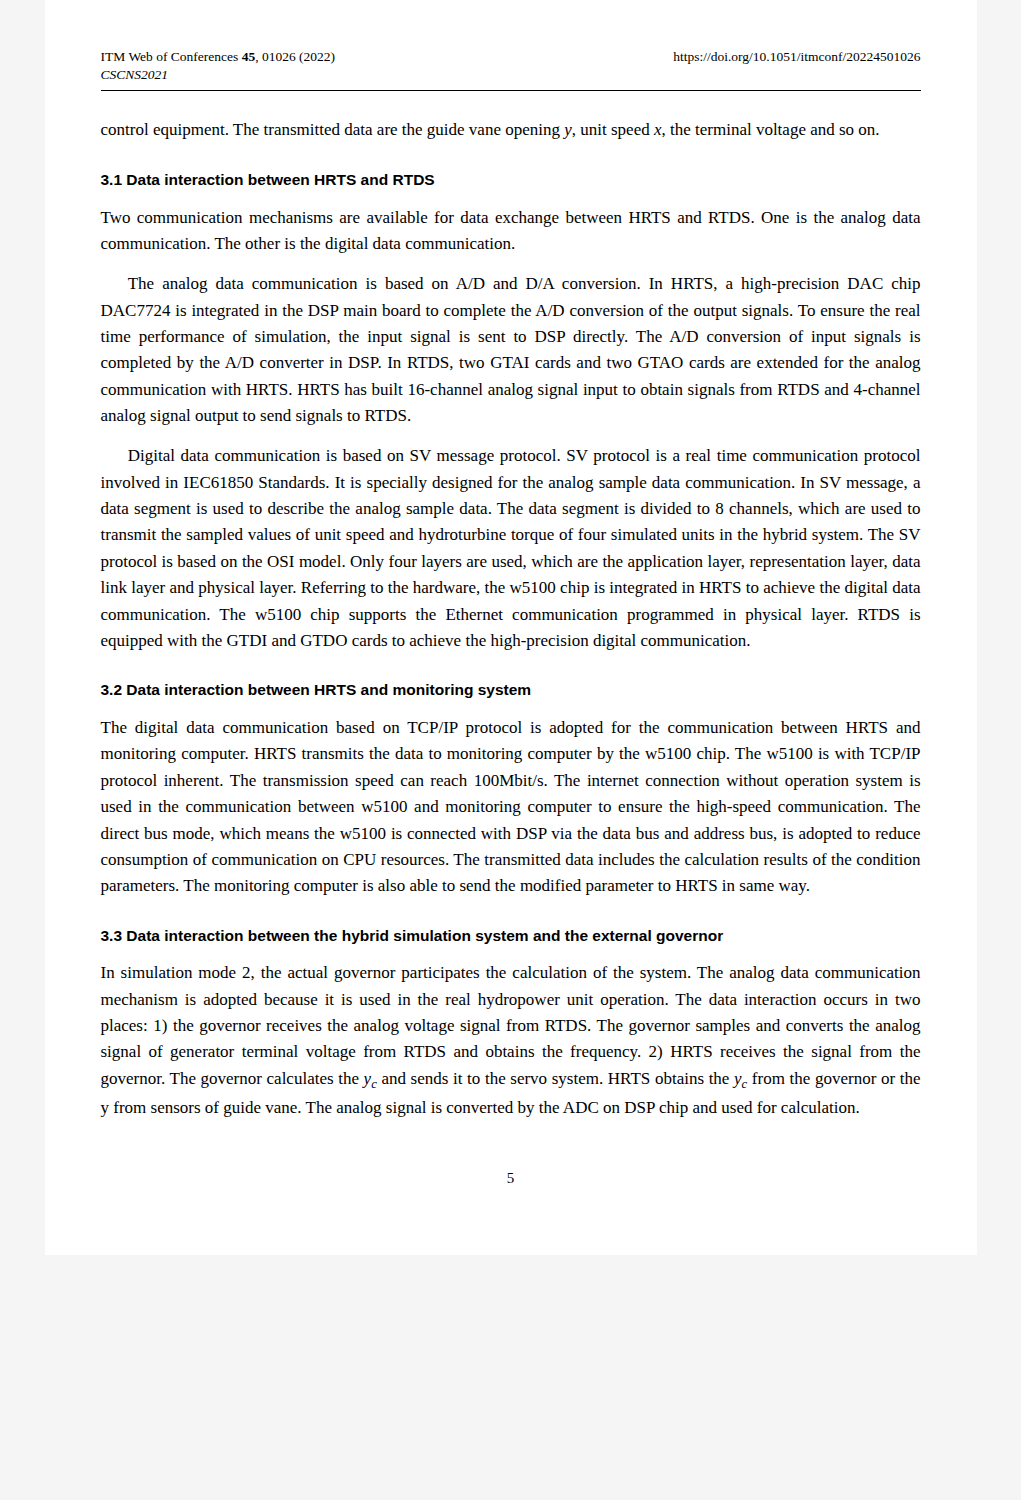ITM Web of Conferences 45, 01026 (2022)
CSCNS2021
https://doi.org/10.1051/itmconf/20224501026
control equipment. The transmitted data are the guide vane opening y, unit speed x, the terminal voltage and so on.
3.1 Data interaction between HRTS and RTDS
Two communication mechanisms are available for data exchange between HRTS and RTDS. One is the analog data communication. The other is the digital data communication.
The analog data communication is based on A/D and D/A conversion. In HRTS, a high-precision DAC chip DAC7724 is integrated in the DSP main board to complete the A/D conversion of the output signals. To ensure the real time performance of simulation, the input signal is sent to DSP directly. The A/D conversion of input signals is completed by the A/D converter in DSP. In RTDS, two GTAI cards and two GTAO cards are extended for the analog communication with HRTS. HRTS has built 16-channel analog signal input to obtain signals from RTDS and 4-channel analog signal output to send signals to RTDS.
Digital data communication is based on SV message protocol. SV protocol is a real time communication protocol involved in IEC61850 Standards. It is specially designed for the analog sample data communication. In SV message, a data segment is used to describe the analog sample data. The data segment is divided to 8 channels, which are used to transmit the sampled values of unit speed and hydroturbine torque of four simulated units in the hybrid system. The SV protocol is based on the OSI model. Only four layers are used, which are the application layer, representation layer, data link layer and physical layer. Referring to the hardware, the w5100 chip is integrated in HRTS to achieve the digital data communication. The w5100 chip supports the Ethernet communication programmed in physical layer. RTDS is equipped with the GTDI and GTDO cards to achieve the high-precision digital communication.
3.2 Data interaction between HRTS and monitoring system
The digital data communication based on TCP/IP protocol is adopted for the communication between HRTS and monitoring computer. HRTS transmits the data to monitoring computer by the w5100 chip. The w5100 is with TCP/IP protocol inherent. The transmission speed can reach 100Mbit/s. The internet connection without operation system is used in the communication between w5100 and monitoring computer to ensure the high-speed communication. The direct bus mode, which means the w5100 is connected with DSP via the data bus and address bus, is adopted to reduce consumption of communication on CPU resources. The transmitted data includes the calculation results of the condition parameters. The monitoring computer is also able to send the modified parameter to HRTS in same way.
3.3 Data interaction between the hybrid simulation system and the external governor
In simulation mode 2, the actual governor participates the calculation of the system. The analog data communication mechanism is adopted because it is used in the real hydropower unit operation. The data interaction occurs in two places: 1) the governor receives the analog voltage signal from RTDS. The governor samples and converts the analog signal of generator terminal voltage from RTDS and obtains the frequency. 2) HRTS receives the signal from the governor. The governor calculates the yc and sends it to the servo system. HRTS obtains the yc from the governor or the y from sensors of guide vane. The analog signal is converted by the ADC on DSP chip and used for calculation.
5